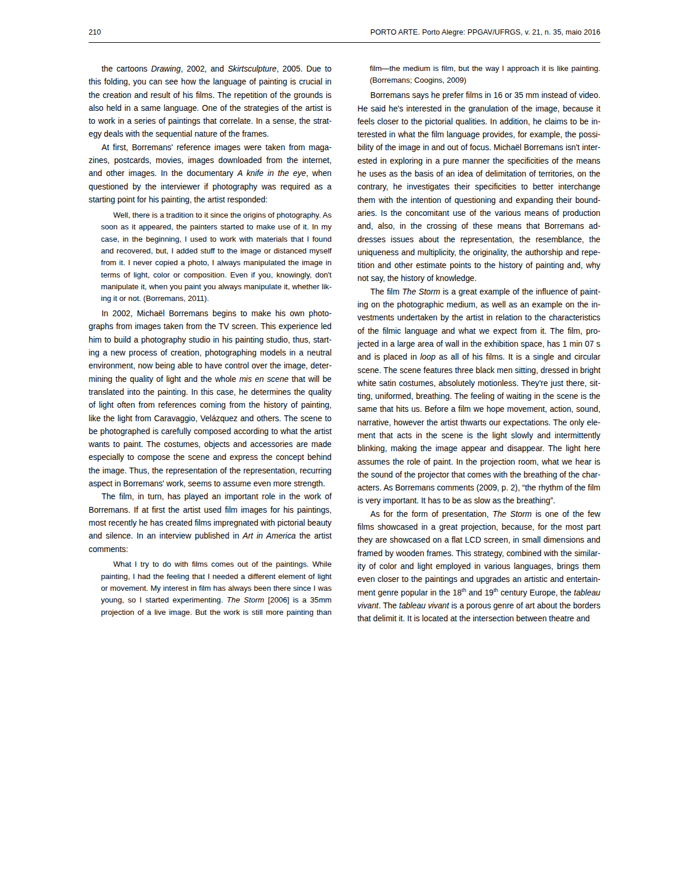210 PORTO ARTE. Porto Alegre: PPGAV/UFRGS, v. 21, n. 35, maio 2016
the cartoons Drawing, 2002, and Skirtsculpture, 2005. Due to this folding, you can see how the language of painting is crucial in the creation and result of his films. The repetition of the grounds is also held in a same language. One of the strategies of the artist is to work in a series of paintings that correlate. In a sense, the strategy deals with the sequential nature of the frames.
At first, Borremans' reference images were taken from magazines, postcards, movies, images downloaded from the internet, and other images. In the documentary A knife in the eye, when questioned by the interviewer if photography was required as a starting point for his painting, the artist responded:
Well, there is a tradition to it since the origins of photography. As soon as it appeared, the painters started to make use of it. In my case, in the beginning, I used to work with materials that I found and recovered, but, I added stuff to the image or distanced myself from it. I never copied a photo, I always manipulated the image in terms of light, color or composition. Even if you, knowingly, don't manipulate it, when you paint you always manipulate it, whether liking it or not. (Borremans, 2011).
In 2002, Michaël Borremans begins to make his own photographs from images taken from the TV screen. This experience led him to build a photography studio in his painting studio, thus, starting a new process of creation, photographing models in a neutral environment, now being able to have control over the image, determining the quality of light and the whole mis en scene that will be translated into the painting. In this case, he determines the quality of light often from references coming from the history of painting, like the light from Caravaggio, Velázquez and others. The scene to be photographed is carefully composed according to what the artist wants to paint. The costumes, objects and accessories are made especially to compose the scene and express the concept behind the image. Thus, the representation of the representation, recurring aspect in Borremans' work, seems to assume even more strength.
The film, in turn, has played an important role in the work of Borremans. If at first the artist used film images for his paintings, most recently he has created films impregnated with pictorial beauty and silence. In an interview published in Art in America the artist comments:
What I try to do with films comes out of the paintings. While painting, I had the feeling that I needed a different element of light or movement. My interest in film has always been there since I was young, so I started experimenting. The Storm [2006] is a 35mm projection of a live image. But the work is still more painting than film—the medium is film, but the way I approach it is like painting. (Borremans; Coogins, 2009)
Borremans says he prefer films in 16 or 35 mm instead of video. He said he's interested in the granulation of the image, because it feels closer to the pictorial qualities. In addition, he claims to be interested in what the film language provides, for example, the possibility of the image in and out of focus. Michaël Borremans isn't interested in exploring in a pure manner the specificities of the means he uses as the basis of an idea of delimitation of territories, on the contrary, he investigates their specificities to better interchange them with the intention of questioning and expanding their boundaries. Is the concomitant use of the various means of production and, also, in the crossing of these means that Borremans addresses issues about the representation, the resemblance, the uniqueness and multiplicity, the originality, the authorship and repetition and other estimate points to the history of painting and, why not say, the history of knowledge.
The film The Storm is a great example of the influence of painting on the photographic medium, as well as an example on the investments undertaken by the artist in relation to the characteristics of the filmic language and what we expect from it. The film, projected in a large area of wall in the exhibition space, has 1 min 07 s and is placed in loop as all of his films. It is a single and circular scene. The scene features three black men sitting, dressed in bright white satin costumes, absolutely motionless. They're just there, sitting, uniformed, breathing. The feeling of waiting in the scene is the same that hits us. Before a film we hope movement, action, sound, narrative, however the artist thwarts our expectations. The only element that acts in the scene is the light slowly and intermittently blinking, making the image appear and disappear. The light here assumes the role of paint. In the projection room, what we hear is the sound of the projector that comes with the breathing of the characters. As Borremans comments (2009, p. 2), “the rhythm of the film is very important. It has to be as slow as the breathing”.
As for the form of presentation, The Storm is one of the few films showcased in a great projection, because, for the most part they are showcased on a flat LCD screen, in small dimensions and framed by wooden frames. This strategy, combined with the similarity of color and light employed in various languages, brings them even closer to the paintings and upgrades an artistic and entertainment genre popular in the 18th and 19th century Europe, the tableau vivant. The tableau vivant is a porous genre of art about the borders that delimit it. It is located at the intersection between theatre and